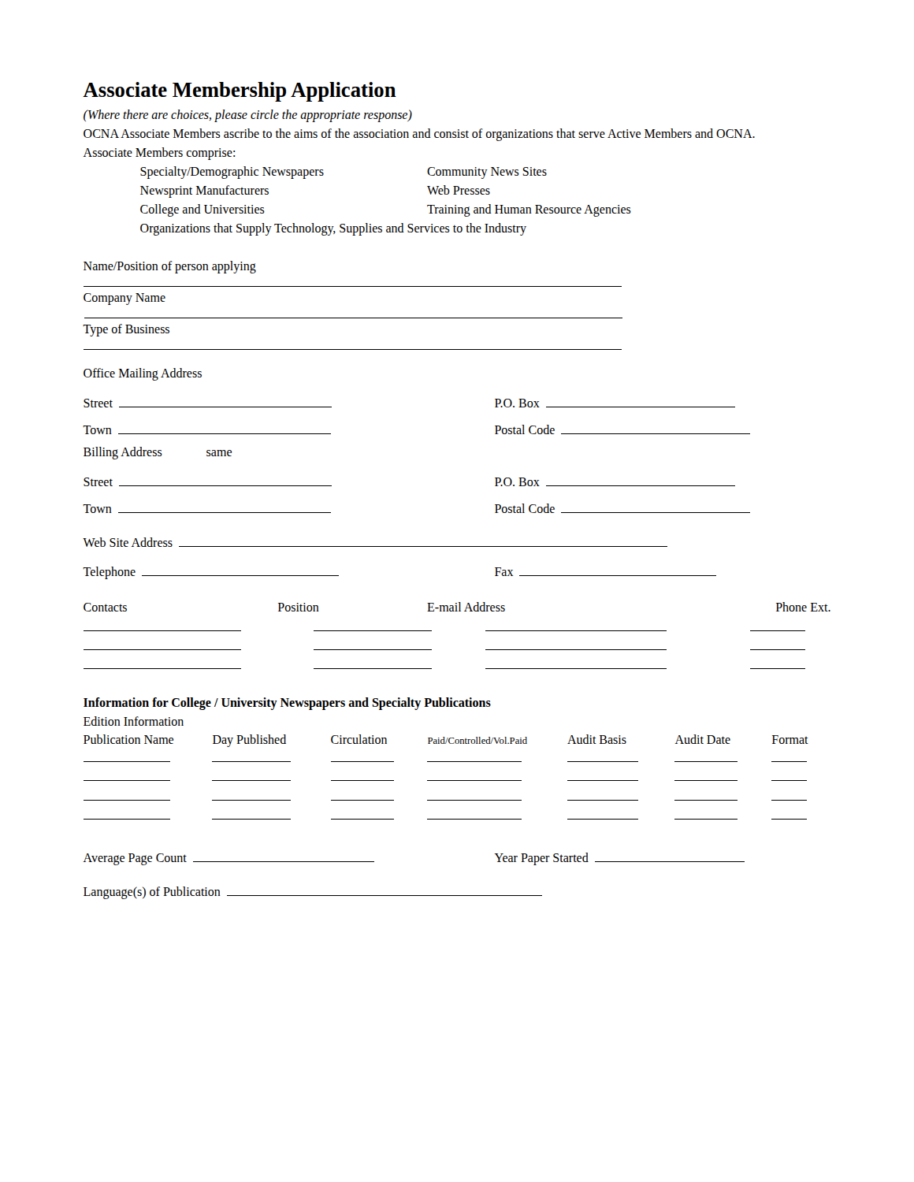Associate Membership Application
(Where there are choices, please circle the appropriate response)
OCNA Associate Members ascribe to the aims of the association and consist of organizations that serve Active Members and OCNA.
Associate Members comprise:
| Specialty/Demographic Newspapers | Community News Sites |
| Newsprint Manufacturers | Web Presses |
| College and Universities | Training and Human Resource Agencies |
| Organizations that Supply Technology, Supplies and Services to the Industry |
Name/Position of person applying
Company Name
Type of Business
Office Mailing Address
| Street | P.O. Box |
| Town | Postal Code |
Billing Addresssame
| Street | P.O. Box |
| Town | Postal Code |
Web Site Address
| Telephone | Fax |
| Contacts | Position | E-mail Address | Phone Ext. |
Information for College / University Newspapers and Specialty Publications
Edition Information
| Publication Name | Day Published | Circulation | Paid/Controlled/Vol.Paid | Audit Basis | Audit Date | Format |
| Average Page Count | Year Paper Started |
Language(s) of Publication